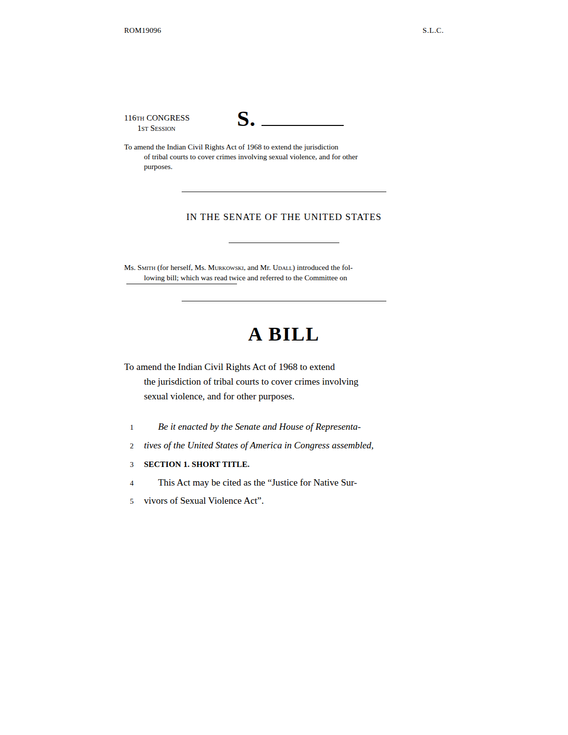ROM19096
S.L.C.
116th CONGRESS
1st Session
S.
To amend the Indian Civil Rights Act of 1968 to extend the jurisdiction of tribal courts to cover crimes involving sexual violence, and for other purposes.
IN THE SENATE OF THE UNITED STATES
Ms. Smith (for herself, Ms. Murkowski, and Mr. Udall) introduced the fol- lowing bill; which was read twice and referred to the Committee on
A BILL
To amend the Indian Civil Rights Act of 1968 to extend the jurisdiction of tribal courts to cover crimes involving sexual violence, and for other purposes.
1
Be it enacted by the Senate and House of Representa-
2
tives of the United States of America in Congress assembled,
3
SECTION 1. SHORT TITLE.
4
This Act may be cited as the “Justice for Native Sur-
5
vivors of Sexual Violence Act”.